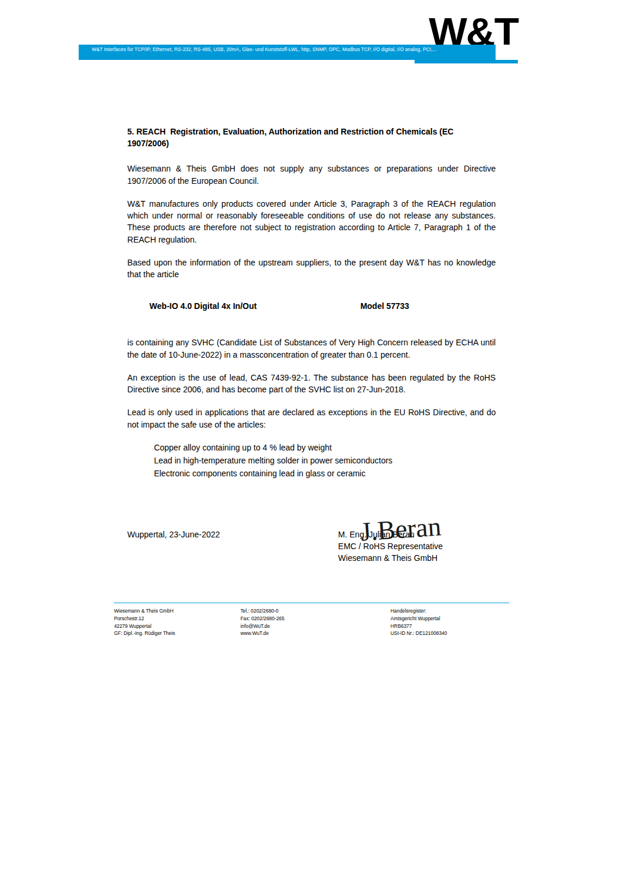W&T
w w w . W u T . d e
W&T Interfaces für TCP/IP, Ethernet, RS-232, RS-485, USB, 20mA, Glas- und Kunststoff-LWL, http, SNMP, OPC, Modbus TCP, I/O digital, I/O analog, PCI,...
5. REACH Registration, Evaluation, Authorization and Restriction of Chemicals (EC 1907/2006)
Wiesemann & Theis GmbH does not supply any substances or preparations under Directive 1907/2006 of the European Council.
W&T manufactures only products covered under Article 3, Paragraph 3 of the REACH regulation which under normal or reasonably foreseeable conditions of use do not release any substances. These products are therefore not subject to registration according to Article 7, Paragraph 1 of the REACH regulation.
Based upon the information of the upstream suppliers, to the present day W&T has no knowledge that the article
Web-IO 4.0 Digital 4x In/Out
Model 57733
is containing any SVHC (Candidate List of Substances of Very High Concern released by ECHA until the date of 10-June-2022) in a massconcentration of greater than 0.1 percent.
An exception is the use of lead, CAS 7439-92-1. The substance has been regulated by the RoHS Directive since 2006, and has become part of the SVHC list on 27-Jun-2018.
Lead is only used in applications that are declared as exceptions in the EU RoHS Directive, and do not impact the safe use of the articles:
Copper alloy containing up to 4 % lead by weight
Lead in high-temperature melting solder in power semiconductors
Electronic components containing lead in glass or ceramic
J.Beran
Wuppertal, 23-June-2022
M. Eng. Julian Beran
EMC / RoHS Representative
Wiesemann & Theis GmbH
Wiesemann & Theis GmbH
Porschestr.12
42279 Wuppertal
GF: Dipl.-Ing. Rüdiger Theis
Tel.: 0202/2680-0
Fax: 0202/2680-265
info@WuT.de
www.WuT.de
Handelsregister:
Amtsgericht Wuppertal
HRB6377
USt-ID Nr.: DE121008340